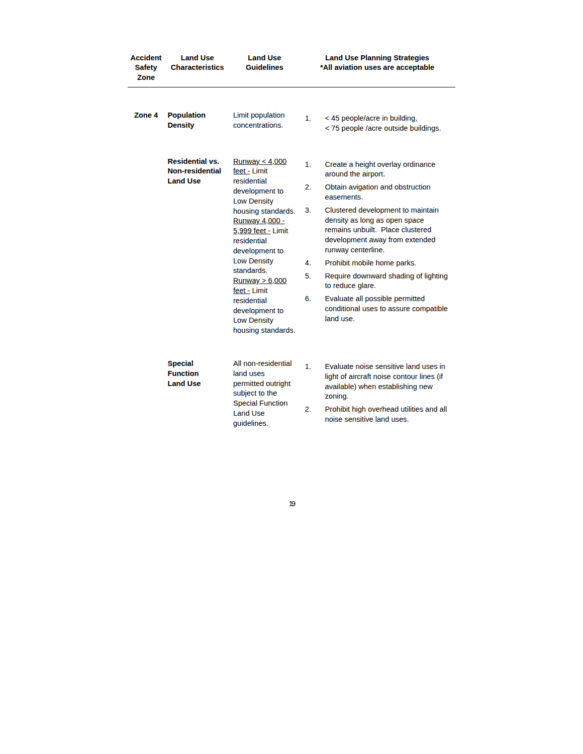| Accident Safety Zone | Land Use Characteristics | Land Use Guidelines | Land Use Planning Strategies *All aviation uses are acceptable |
| --- | --- | --- | --- |
| Zone 4 | Population Density | Limit population concentrations. | / 1. / < 45 people/acre in building, < 75 people /acre outside buildings. / |
| | Residential vs. Non-residential Land Use | Runway < 4,000 feet - Limit residential development to Low Density housing standards. Runway 4,000 - 5,999 feet - Limit residential development to Low Density standards. Runway > 6,000 feet - Limit residential development to Low Density housing standards. | / 1. / Create a height overlay ordinance around the airport. / / 2. / Obtain avigation and obstruction easements. / / 3. / Clustered development to maintain density as long as open space remains unbuilt. Place clustered development away from extended runway centerline. / / 4. / Prohibit mobile home parks. / / 5. / Require downward shading of lighting to reduce glare. / / 6. / Evaluate all possible permitted conditional uses to assure compatible land use. / |
| | Special Function Land Use | All non-residential land uses permitted outright subject to the Special Function Land Use guidelines. | / 1. / Evaluate noise sensitive land uses in light of aircraft noise contour lines (if available) when establishing new zoning. / / 2. / Prohibit high overhead utilities and all noise sensitive land uses. / |
19